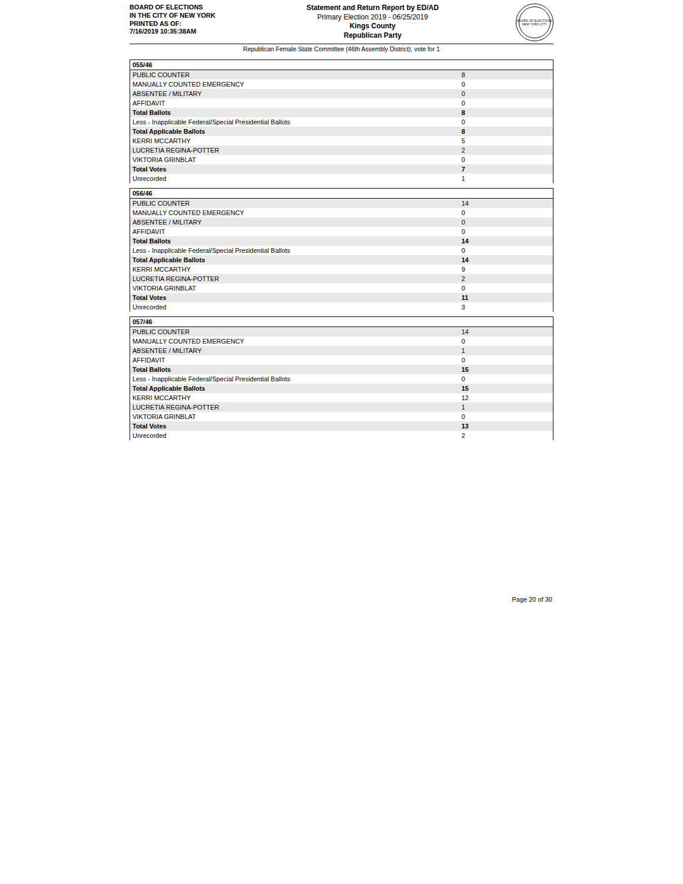BOARD OF ELECTIONS
IN THE CITY OF NEW YORK
PRINTED AS OF:
7/16/2019 10:35:38AM
Statement and Return Report by ED/AD
Primary Election 2019 - 06/25/2019
Kings County
Republican Party
BOARD OF ELECTIONS
NEW YORK CITY
Republican Female State Committee (46th Assembly District), vote for 1
055/46
| PUBLIC COUNTER | 8 |
| MANUALLY COUNTED EMERGENCY | 0 |
| ABSENTEE / MILITARY | 0 |
| AFFIDAVIT | 0 |
| Total Ballots | 8 |
| Less - Inapplicable Federal/Special Presidential Ballots | 0 |
| Total Applicable Ballots | 8 |
| KERRI MCCARTHY | 5 |
| LUCRETIA REGINA-POTTER | 2 |
| VIKTORIA GRINBLAT | 0 |
| Total Votes | 7 |
| Unrecorded | 1 |
056/46
| PUBLIC COUNTER | 14 |
| MANUALLY COUNTED EMERGENCY | 0 |
| ABSENTEE / MILITARY | 0 |
| AFFIDAVIT | 0 |
| Total Ballots | 14 |
| Less - Inapplicable Federal/Special Presidential Ballots | 0 |
| Total Applicable Ballots | 14 |
| KERRI MCCARTHY | 9 |
| LUCRETIA REGINA-POTTER | 2 |
| VIKTORIA GRINBLAT | 0 |
| Total Votes | 11 |
| Unrecorded | 3 |
057/46
| PUBLIC COUNTER | 14 |
| MANUALLY COUNTED EMERGENCY | 0 |
| ABSENTEE / MILITARY | 1 |
| AFFIDAVIT | 0 |
| Total Ballots | 15 |
| Less - Inapplicable Federal/Special Presidential Ballots | 0 |
| Total Applicable Ballots | 15 |
| KERRI MCCARTHY | 12 |
| LUCRETIA REGINA-POTTER | 1 |
| VIKTORIA GRINBLAT | 0 |
| Total Votes | 13 |
| Unrecorded | 2 |
Page 20 of 30